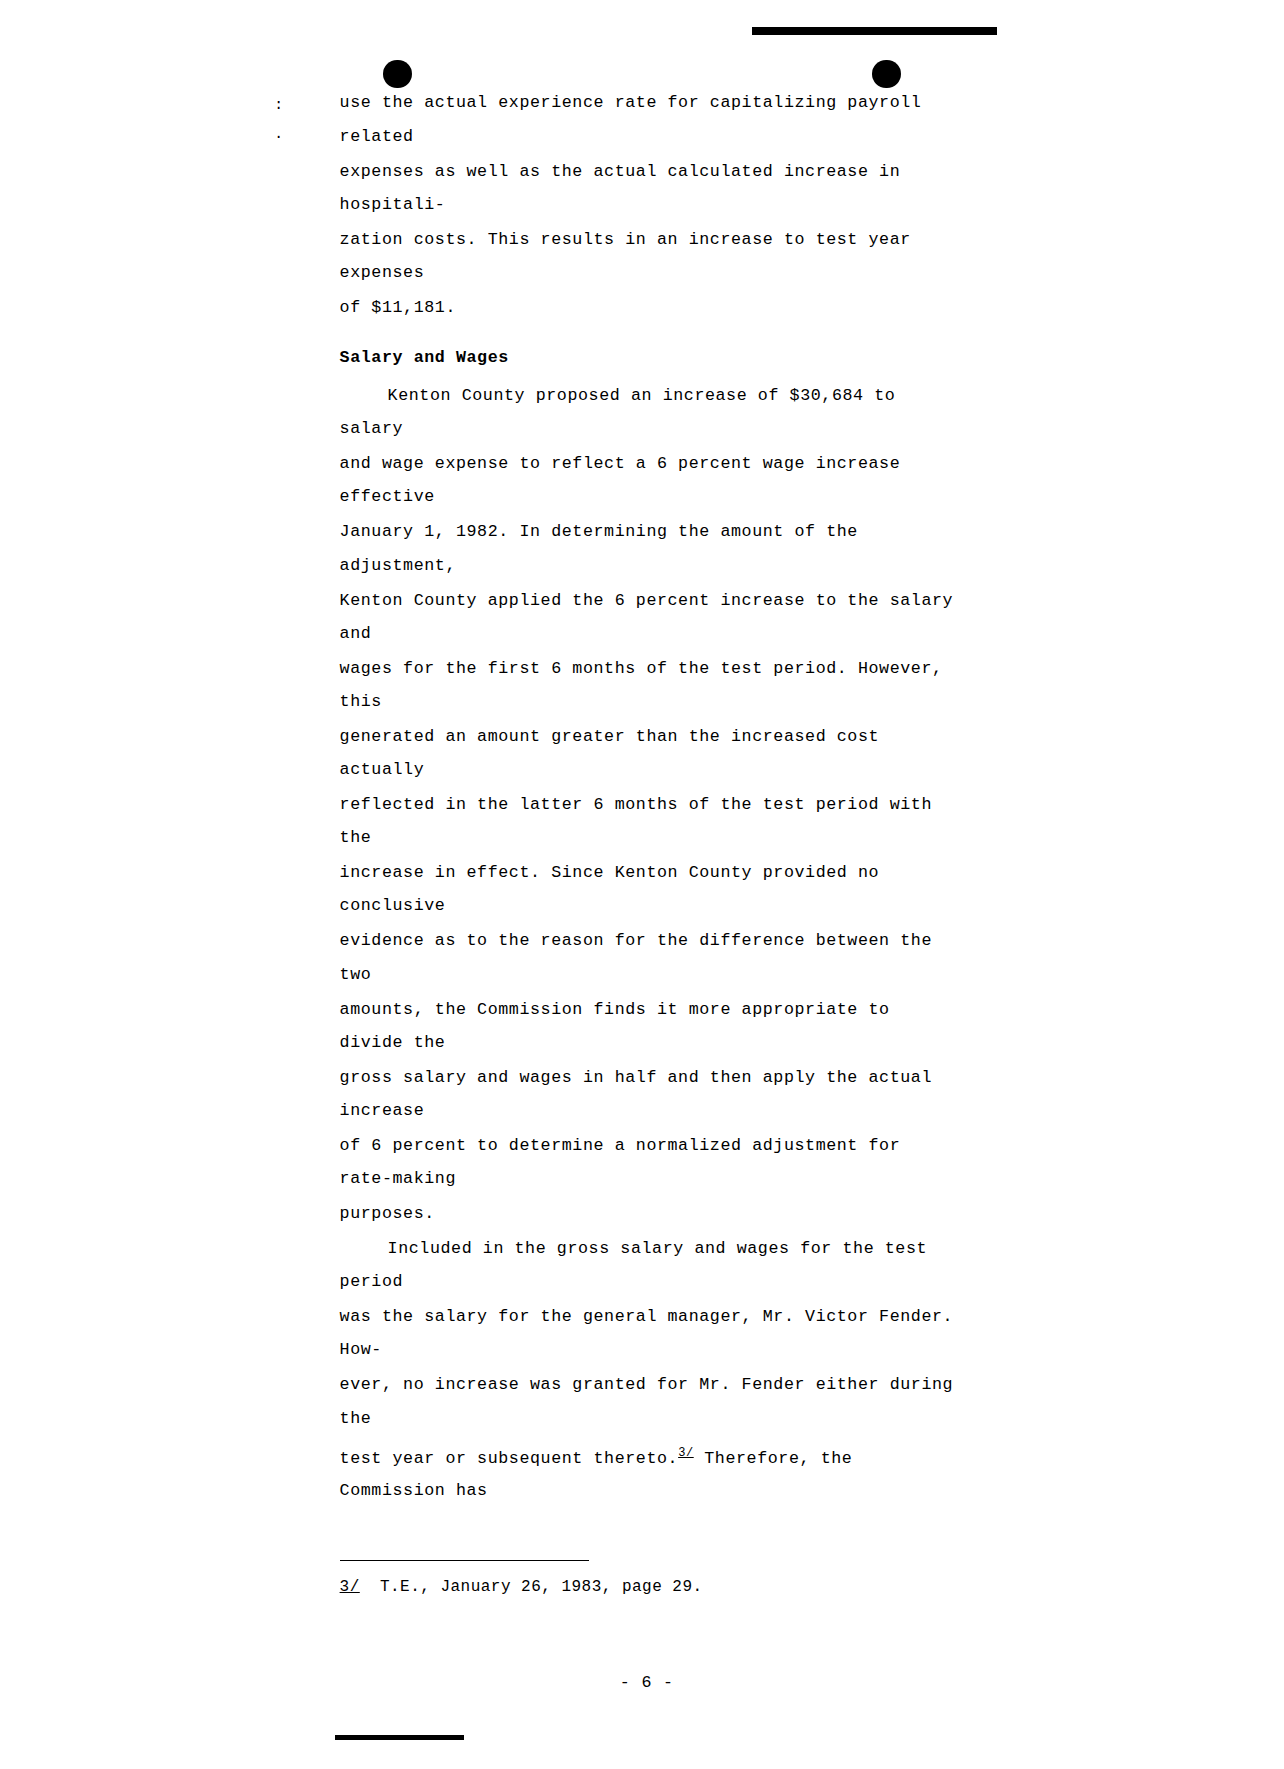:
.
use the actual experience rate for capitalizing payroll related
expenses as well as the actual calculated increase in hospitali-
zation costs. This results in an increase to test year expenses
of $11,181.
Salary and Wages
Kenton County proposed an increase of $30,684 to salary
and wage expense to reflect a 6 percent wage increase effective
January 1, 1982. In determining the amount of the adjustment,
Kenton County applied the 6 percent increase to the salary and
wages for the first 6 months of the test period. However, this
generated an amount greater than the increased cost actually
reflected in the latter 6 months of the test period with the
increase in effect. Since Kenton County provided no conclusive
evidence as to the reason for the difference between the two
amounts, the Commission finds it more appropriate to divide the
gross salary and wages in half and then apply the actual increase
of 6 percent to determine a normalized adjustment for rate-making
purposes.
Included in the gross salary and wages for the test period
was the salary for the general manager, Mr. Victor Fender. How-
ever, no increase was granted for Mr. Fender either during the
test year or subsequent thereto.3/ Therefore, the Commission has
3/ T.E., January 26, 1983, page 29.
- 6 -